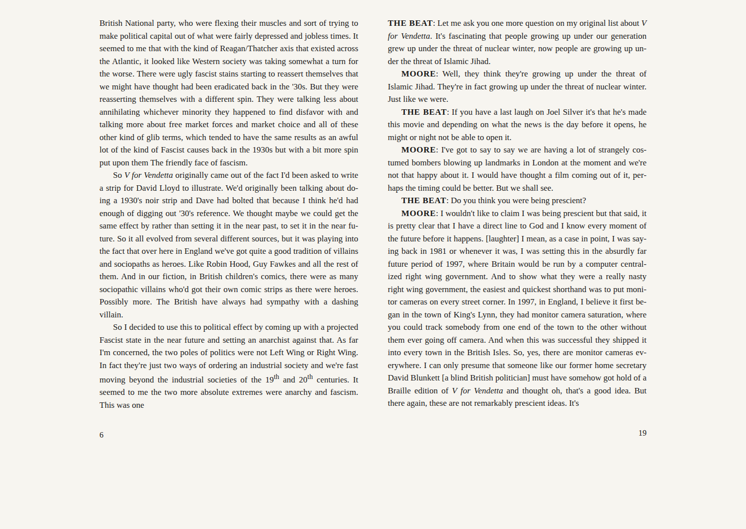British National party, who were flexing their muscles and sort of trying to make political capital out of what were fairly depressed and jobless times. It seemed to me that with the kind of Reagan/Thatcher axis that existed across the Atlantic, it looked like Western society was taking somewhat a turn for the worse. There were ugly fascist stains starting to reassert themselves that we might have thought had been eradicated back in the '30s. But they were reasserting themselves with a different spin. They were talking less about annihilating whichever minority they happened to find disfavor with and talking more about free market forces and market choice and all of these other kind of glib terms, which tended to have the same results as an awful lot of the kind of Fascist causes back in the 1930s but with a bit more spin put upon them The friendly face of fascism.
So V for Vendetta originally came out of the fact I'd been asked to write a strip for David Lloyd to illustrate. We'd originally been talking about doing a 1930's noir strip and Dave had bolted that because I think he'd had enough of digging out '30's reference. We thought maybe we could get the same effect by rather than setting it in the near past, to set it in the near future. So it all evolved from several different sources, but it was playing into the fact that over here in England we've got quite a good tradition of villains and sociopaths as heroes. Like Robin Hood, Guy Fawkes and all the rest of them. And in our fiction, in British children's comics, there were as many sociopathic villains who'd got their own comic strips as there were heroes. Possibly more. The British have always had sympathy with a dashing villain.
So I decided to use this to political effect by coming up with a projected Fascist state in the near future and setting an anarchist against that. As far I'm concerned, the two poles of politics were not Left Wing or Right Wing. In fact they're just two ways of ordering an industrial society and we're fast moving beyond the industrial societies of the 19th and 20th centuries. It seemed to me the two more absolute extremes were anarchy and fascism. This was one
6
THE BEAT: Let me ask you one more question on my original list about V for Vendetta. It's fascinating that people growing up under our generation grew up under the threat of nuclear winter, now people are growing up under the threat of Islamic Jihad.
MOORE: Well, they think they're growing up under the threat of Islamic Jihad. They're in fact growing up under the threat of nuclear winter. Just like we were.
THE BEAT: If you have a last laugh on Joel Silver it's that he's made this movie and depending on what the news is the day before it opens, he might or night not be able to open it.
MOORE: I've got to say to say we are having a lot of strangely costumed bombers blowing up landmarks in London at the moment and we're not that happy about it. I would have thought a film coming out of it, perhaps the timing could be better. But we shall see.
THE BEAT: Do you think you were being prescient?
MOORE: I wouldn't like to claim I was being prescient but that said, it is pretty clear that I have a direct line to God and I know every moment of the future before it happens. [laughter] I mean, as a case in point, I was saying back in 1981 or whenever it was, I was setting this in the absurdly far future period of 1997, where Britain would be run by a computer centralized right wing government. And to show what they were a really nasty right wing government, the easiest and quickest shorthand was to put monitor cameras on every street corner. In 1997, in England, I believe it first began in the town of King's Lynn, they had monitor camera saturation, where you could track somebody from one end of the town to the other without them ever going off camera. And when this was successful they shipped it into every town in the British Isles. So, yes, there are monitor cameras everywhere. I can only presume that someone like our former home secretary David Blunkett [a blind British politician] must have somehow got hold of a Braille edition of V for Vendetta and thought oh, that's a good idea. But there again, these are not remarkably prescient ideas. It's
19